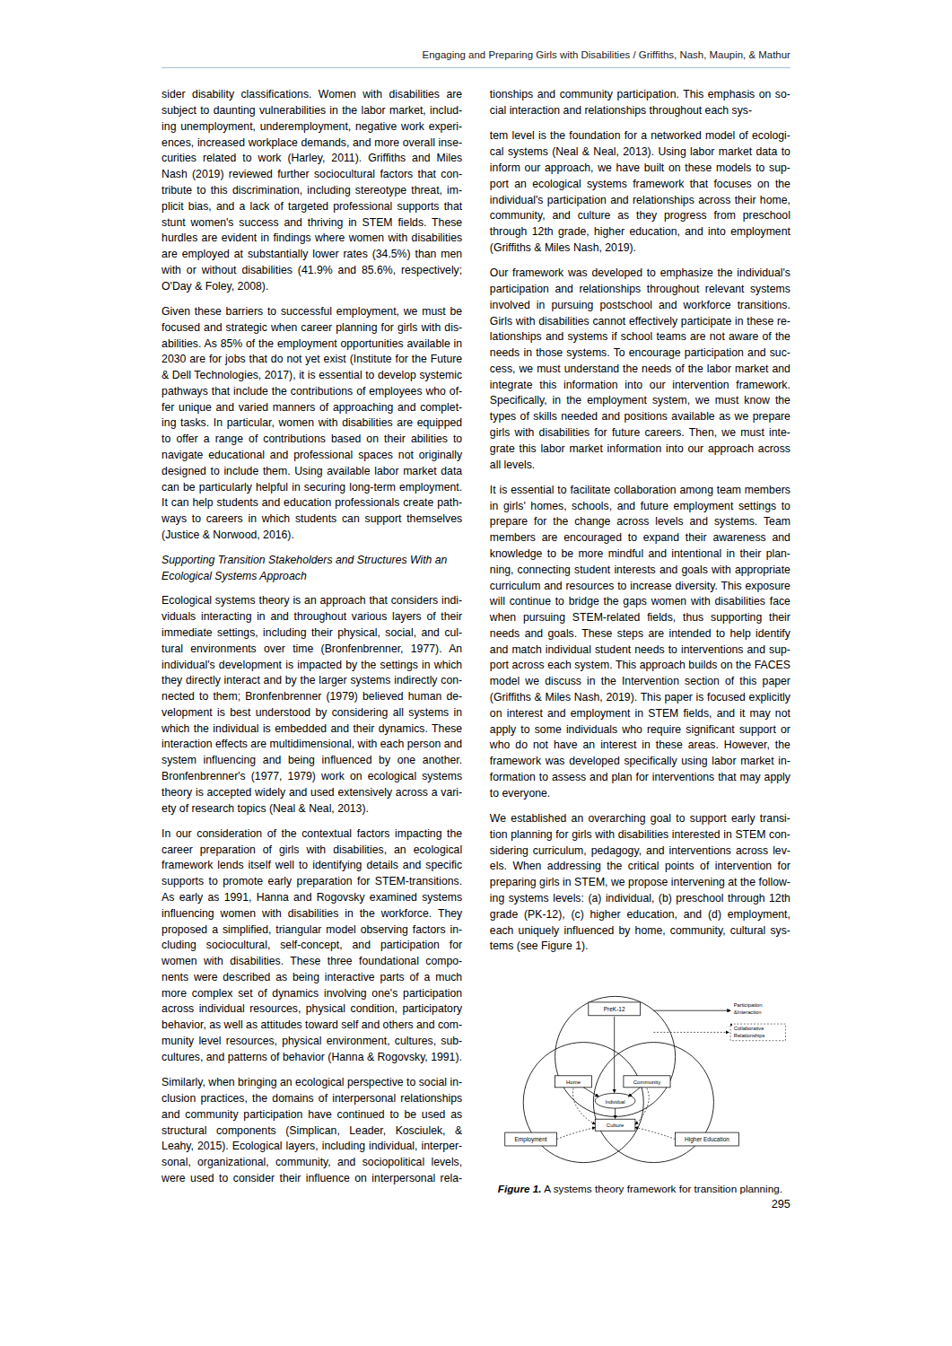Engaging and Preparing Girls with Disabilities / Griffiths, Nash, Maupin, & Mathur
sider disability classifications. Women with disabilities are subject to daunting vulnerabilities in the labor market, including unemployment, underemployment, negative work experiences, increased workplace demands, and more overall insecurities related to work (Harley, 2011). Griffiths and Miles Nash (2019) reviewed further sociocultural factors that contribute to this discrimination, including stereotype threat, implicit bias, and a lack of targeted professional supports that stunt women's success and thriving in STEM fields. These hurdles are evident in findings where women with disabilities are employed at substantially lower rates (34.5%) than men with or without disabilities (41.9% and 85.6%, respectively; O'Day & Foley, 2008).
Given these barriers to successful employment, we must be focused and strategic when career planning for girls with disabilities. As 85% of the employment opportunities available in 2030 are for jobs that do not yet exist (Institute for the Future & Dell Technologies, 2017), it is essential to develop systemic pathways that include the contributions of employees who offer unique and varied manners of approaching and completing tasks. In particular, women with disabilities are equipped to offer a range of contributions based on their abilities to navigate educational and professional spaces not originally designed to include them. Using available labor market data can be particularly helpful in securing long-term employment. It can help students and education professionals create pathways to careers in which students can support themselves (Justice & Norwood, 2016).
Supporting Transition Stakeholders and Structures With an Ecological Systems Approach
Ecological systems theory is an approach that considers individuals interacting in and throughout various layers of their immediate settings, including their physical, social, and cultural environments over time (Bronfenbrenner, 1977). An individual's development is impacted by the settings in which they directly interact and by the larger systems indirectly connected to them; Bronfenbrenner (1979) believed human development is best understood by considering all systems in which the individual is embedded and their dynamics. These interaction effects are multidimensional, with each person and system influencing and being influenced by one another. Bronfenbrenner's (1977, 1979) work on ecological systems theory is accepted widely and used extensively across a variety of research topics (Neal & Neal, 2013).
In our consideration of the contextual factors impacting the career preparation of girls with disabilities, an ecological framework lends itself well to identifying details and specific supports to promote early preparation for STEM-transitions. As early as 1991, Hanna and Rogovsky examined systems influencing women with disabilities in the workforce. They proposed a simplified, triangular model observing factors including sociocultural, self-concept, and participation for women with disabilities. These three foundational components were described as being interactive parts of a much more complex set of dynamics involving one's participation across individual resources, physical condition, participatory behavior, as well as attitudes toward self and others and community level resources, physical environment, cultures, subcultures, and patterns of behavior (Hanna & Rogovsky, 1991).
Similarly, when bringing an ecological perspective to social inclusion practices, the domains of interpersonal relationships and community participation have continued to be used as structural components (Simplican, Leader, Kosciulek, & Leahy, 2015). Ecological layers, including individual, interpersonal, organizational, community, and sociopolitical levels, were used to consider their influence on interpersonal relationships and community participation. This emphasis on social interaction and relationships throughout each sys-
tem level is the foundation for a networked model of ecological systems (Neal & Neal, 2013). Using labor market data to inform our approach, we have built on these models to support an ecological systems framework that focuses on the individual's participation and relationships across their home, community, and culture as they progress from preschool through 12th grade, higher education, and into employment (Griffiths & Miles Nash, 2019).
Our framework was developed to emphasize the individual's participation and relationships throughout relevant systems involved in pursuing postschool and workforce transitions. Girls with disabilities cannot effectively participate in these relationships and systems if school teams are not aware of the needs in those systems. To encourage participation and success, we must understand the needs of the labor market and integrate this information into our intervention framework. Specifically, in the employment system, we must know the types of skills needed and positions available as we prepare girls with disabilities for future careers. Then, we must integrate this labor market information into our approach across all levels.
It is essential to facilitate collaboration among team members in girls' homes, schools, and future employment settings to prepare for the change across levels and systems. Team members are encouraged to expand their awareness and knowledge to be more mindful and intentional in their planning, connecting student interests and goals with appropriate curriculum and resources to increase diversity. This exposure will continue to bridge the gaps women with disabilities face when pursuing STEM-related fields, thus supporting their needs and goals. These steps are intended to help identify and match individual student needs to interventions and support across each system. This approach builds on the FACES model we discuss in the Intervention section of this paper (Griffiths & Miles Nash, 2019). This paper is focused explicitly on interest and employment in STEM fields, and it may not apply to some individuals who require significant support or who do not have an interest in these areas. However, the framework was developed specifically using labor market information to assess and plan for interventions that may apply to everyone.
We established an overarching goal to support early transition planning for girls with disabilities interested in STEM considering curriculum, pedagogy, and interventions across levels. When addressing the critical points of intervention for preparing girls in STEM, we propose intervening at the following systems levels: (a) individual, (b) preschool through 12th grade (PK-12), (c) higher education, and (d) employment, each uniquely influenced by home, community, cultural systems (see Figure 1).
PreK-12 Home Community Individual Culture Employment Higher Education Participation &Interaction Collaborative Relationships
Figure 1. A systems theory framework for transition planning.
295